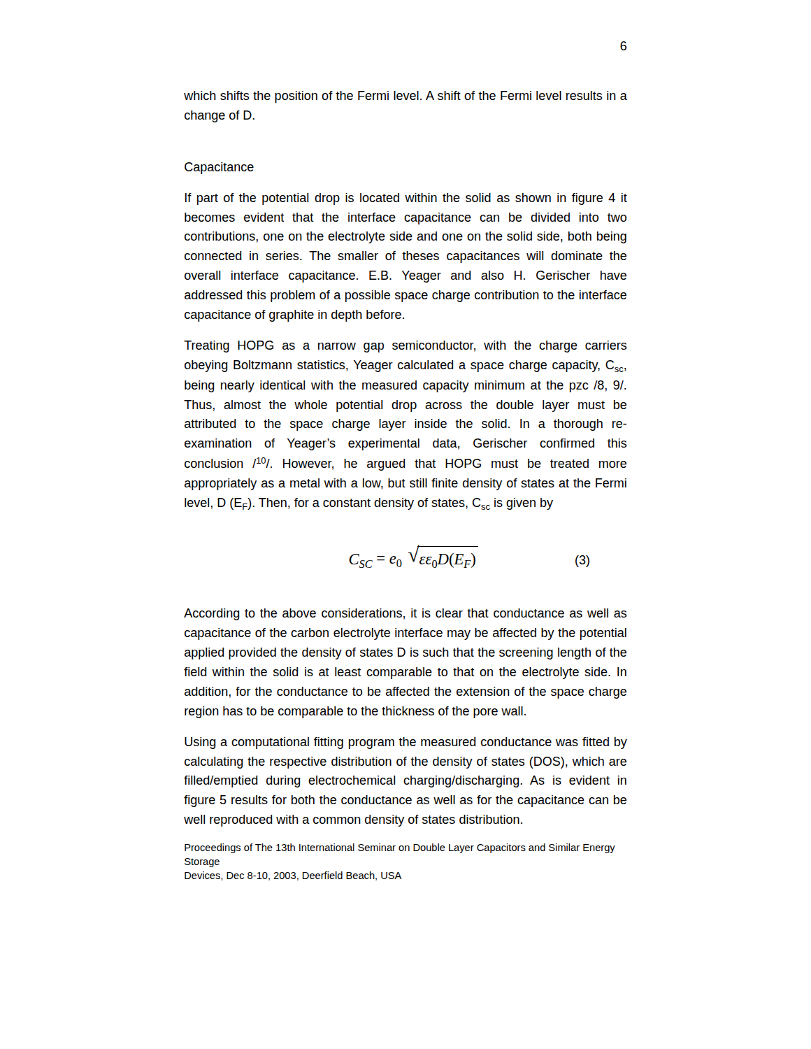6
which shifts the position of the Fermi level. A shift of the Fermi level results in a change of D.
Capacitance
If part of the potential drop is located within the solid as shown in figure 4 it becomes evident that the interface capacitance can be divided into two contributions, one on the electrolyte side and one on the solid side, both being connected in series. The smaller of theses capacitances will dominate the overall interface capacitance. E.B. Yeager and also H. Gerischer have addressed this problem of a possible space charge contribution to the interface capacitance of graphite in depth before.
Treating HOPG as a narrow gap semiconductor, with the charge carriers obeying Boltzmann statistics, Yeager calculated a space charge capacity, Csc, being nearly identical with the measured capacity minimum at the pzc /8, 9/. Thus, almost the whole potential drop across the double layer must be attributed to the space charge layer inside the solid. In a thorough re-examination of Yeager’s experimental data, Gerischer confirmed this conclusion /10/. However, he argued that HOPG must be treated more appropriately as a metal with a low, but still finite density of states at the Fermi level, D (EF). Then, for a constant density of states, Csc is given by
CSC = e0 εε0D(EF)
(3)
According to the above considerations, it is clear that conductance as well as capacitance of the carbon electrolyte interface may be affected by the potential applied provided the density of states D is such that the screening length of the field within the solid is at least comparable to that on the electrolyte side. In addition, for the conductance to be affected the extension of the space charge region has to be comparable to the thickness of the pore wall.
Using a computational fitting program the measured conductance was fitted by calculating the respective distribution of the density of states (DOS), which are filled/emptied during electrochemical charging/discharging. As is evident in figure 5 results for both the conductance as well as for the capacitance can be well reproduced with a common density of states distribution.
Proceedings of The 13th International Seminar on Double Layer Capacitors and Similar Energy Storage
Devices, Dec 8-10, 2003, Deerfield Beach, USA